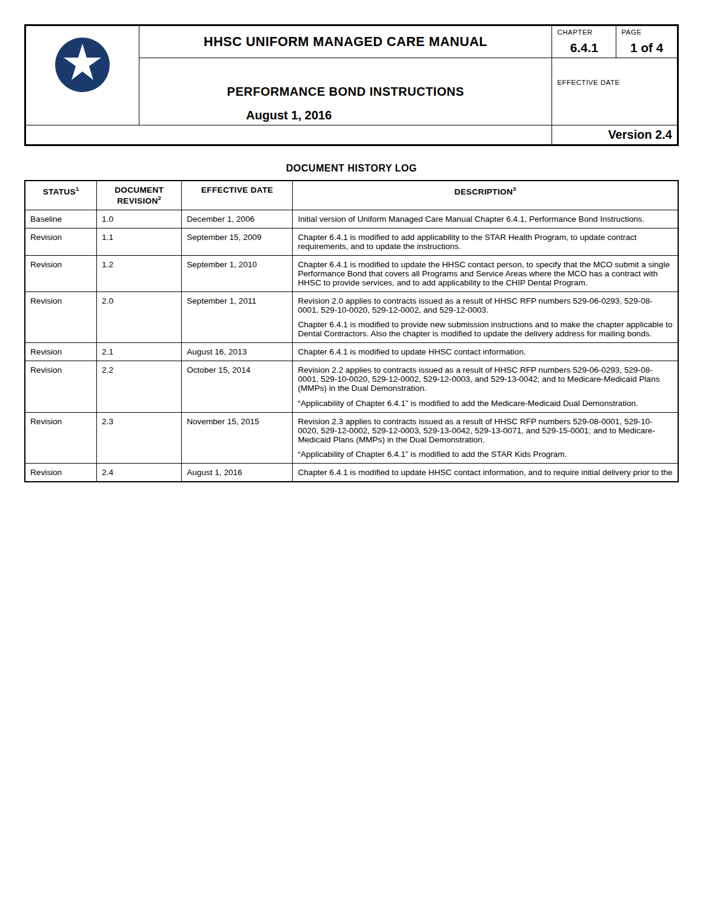| | HHSC UNIFORM MANAGED CARE MANUAL | CHAPTER | PAGE |
| 6.4.1 | 1 of 4 |
| PERFORMANCE BOND INSTRUCTIONS | EFFECTIVE DATE |
| August 1, 2016 |
| | | Version 2.4 |
DOCUMENT HISTORY LOG
| STATUS 1 | DOCUMENT REVISION 2 | EFFECTIVE DATE | DESCRIPTION 3 |
| --- | --- | --- | --- |
| Baseline | 1.0 | December 1, 2006 | Initial version of Uniform Managed Care Manual Chapter 6.4.1, Performance Bond Instructions. |
| Revision | 1.1 | September 15, 2009 | Chapter 6.4.1 is modified to add applicability to the STAR Health Program, to update contract requirements, and to update the instructions. |
| Revision | 1.2 | September 1, 2010 | Chapter 6.4.1 is modified to update the HHSC contact person, to specify that the MCO submit a single Performance Bond that covers all Programs and Service Areas where the MCO has a contract with HHSC to provide services, and to add applicability to the CHIP Dental Program. |
| Revision | 2.0 | September 1, 2011 | Revision 2.0 applies to contracts issued as a result of HHSC RFP numbers 529-06-0293, 529-08-0001, 529-10-0020, 529-12-0002, and 529-12-0003. Chapter 6.4.1 is modified to provide new submission instructions and to make the chapter applicable to Dental Contractors. Also the chapter is modified to update the delivery address for mailing bonds. |
| Revision | 2.1 | August 16, 2013 | Chapter 6.4.1 is modified to update HHSC contact information. |
| Revision | 2.2 | October 15, 2014 | Revision 2.2 applies to contracts issued as a result of HHSC RFP numbers 529-06-0293, 529-08-0001, 529-10-0020, 529-12-0002, 529-12-0003, and 529-13-0042; and to Medicare-Medicaid Plans (MMPs) in the Dual Demonstration. “Applicability of Chapter 6.4.1” is modified to add the Medicare-Medicaid Dual Demonstration. |
| Revision | 2.3 | November 15, 2015 | Revision 2.3 applies to contracts issued as a result of HHSC RFP numbers 529-08-0001, 529-10-0020, 529-12-0002, 529-12-0003, 529-13-0042, 529-13-0071, and 529-15-0001; and to Medicare-Medicaid Plans (MMPs) in the Dual Demonstration. “Applicability of Chapter 6.4.1” is modified to add the STAR Kids Program. |
| Revision | 2.4 | August 1, 2016 | Chapter 6.4.1 is modified to update HHSC contact information, and to require initial delivery prior to the |